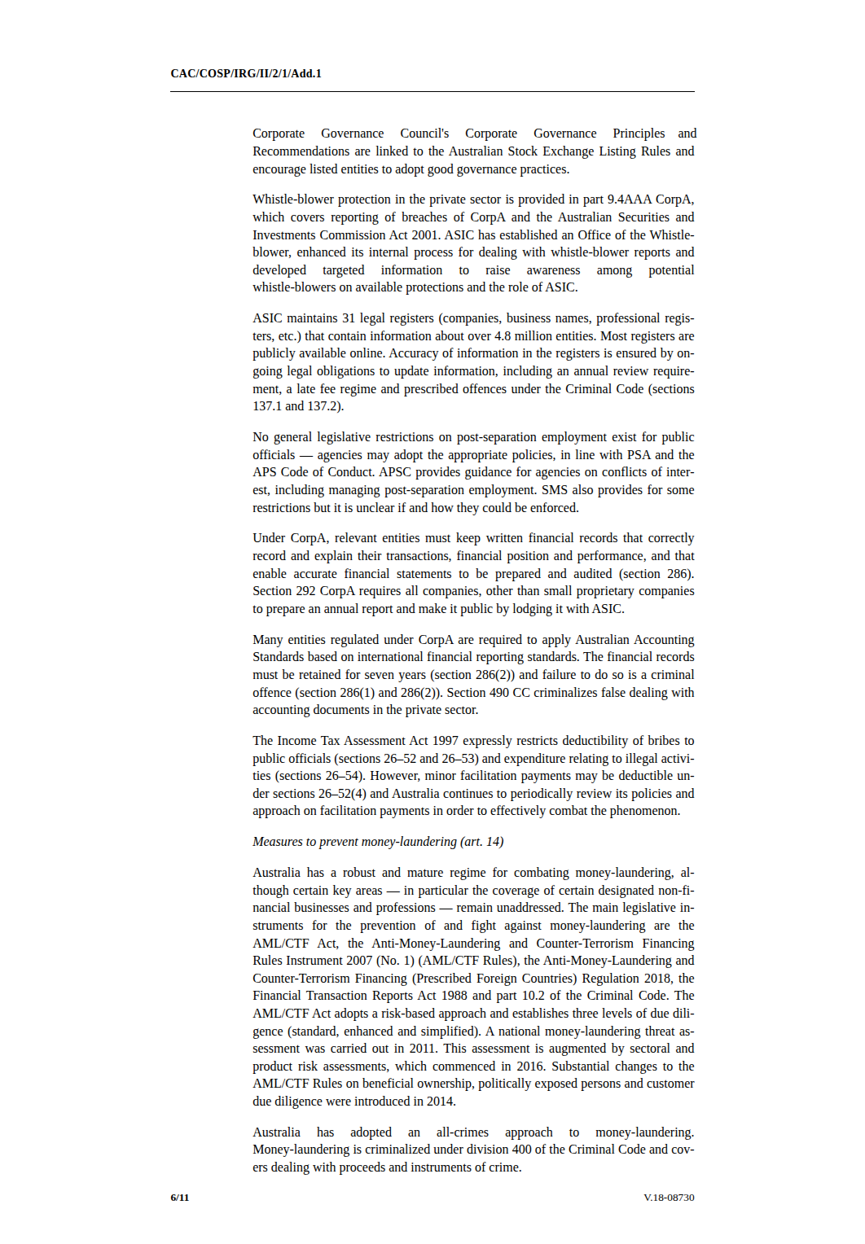CAC/COSP/IRG/II/2/1/Add.1
Corporate Governance Council's Corporate Governance Principles and Recommendations are linked to the Australian Stock Exchange Listing Rules and encourage listed entities to adopt good governance practices.
Whistle-blower protection in the private sector is provided in part 9.4AAA CorpA, which covers reporting of breaches of CorpA and the Australian Securities and Investments Commission Act 2001. ASIC has established an Office of the Whistle-blower, enhanced its internal process for dealing with whistle-blower reports and developed targeted information to raise awareness among potential whistle-blowers on available protections and the role of ASIC.
ASIC maintains 31 legal registers (companies, business names, professional registers, etc.) that contain information about over 4.8 million entities. Most registers are publicly available online. Accuracy of information in the registers is ensured by ongoing legal obligations to update information, including an annual review requirement, a late fee regime and prescribed offences under the Criminal Code (sections 137.1 and 137.2).
No general legislative restrictions on post-separation employment exist for public officials — agencies may adopt the appropriate policies, in line with PSA and the APS Code of Conduct. APSC provides guidance for agencies on conflicts of interest, including managing post-separation employment. SMS also provides for some restrictions but it is unclear if and how they could be enforced.
Under CorpA, relevant entities must keep written financial records that correctly record and explain their transactions, financial position and performance, and that enable accurate financial statements to be prepared and audited (section 286). Section 292 CorpA requires all companies, other than small proprietary companies to prepare an annual report and make it public by lodging it with ASIC.
Many entities regulated under CorpA are required to apply Australian Accounting Standards based on international financial reporting standards. The financial records must be retained for seven years (section 286(2)) and failure to do so is a criminal offence (section 286(1) and 286(2)). Section 490 CC criminalizes false dealing with accounting documents in the private sector.
The Income Tax Assessment Act 1997 expressly restricts deductibility of bribes to public officials (sections 26–52 and 26–53) and expenditure relating to illegal activities (sections 26–54). However, minor facilitation payments may be deductible under sections 26–52(4) and Australia continues to periodically review its policies and approach on facilitation payments in order to effectively combat the phenomenon.
Measures to prevent money-laundering (art. 14)
Australia has a robust and mature regime for combating money-laundering, although certain key areas — in particular the coverage of certain designated non-financial businesses and professions — remain unaddressed. The main legislative instruments for the prevention of and fight against money-laundering are the AML/CTF Act, the Anti-Money-Laundering and Counter-Terrorism Financing Rules Instrument 2007 (No. 1) (AML/CTF Rules), the Anti-Money-Laundering and Counter-Terrorism Financing (Prescribed Foreign Countries) Regulation 2018, the Financial Transaction Reports Act 1988 and part 10.2 of the Criminal Code. The AML/CTF Act adopts a risk-based approach and establishes three levels of due diligence (standard, enhanced and simplified). A national money-laundering threat assessment was carried out in 2011. This assessment is augmented by sectoral and product risk assessments, which commenced in 2016. Substantial changes to the AML/CTF Rules on beneficial ownership, politically exposed persons and customer due diligence were introduced in 2014.
Australia has adopted an all-crimes approach to money-laundering. Money-laundering is criminalized under division 400 of the Criminal Code and covers dealing with proceeds and instruments of crime.
6/11 V.18-08730